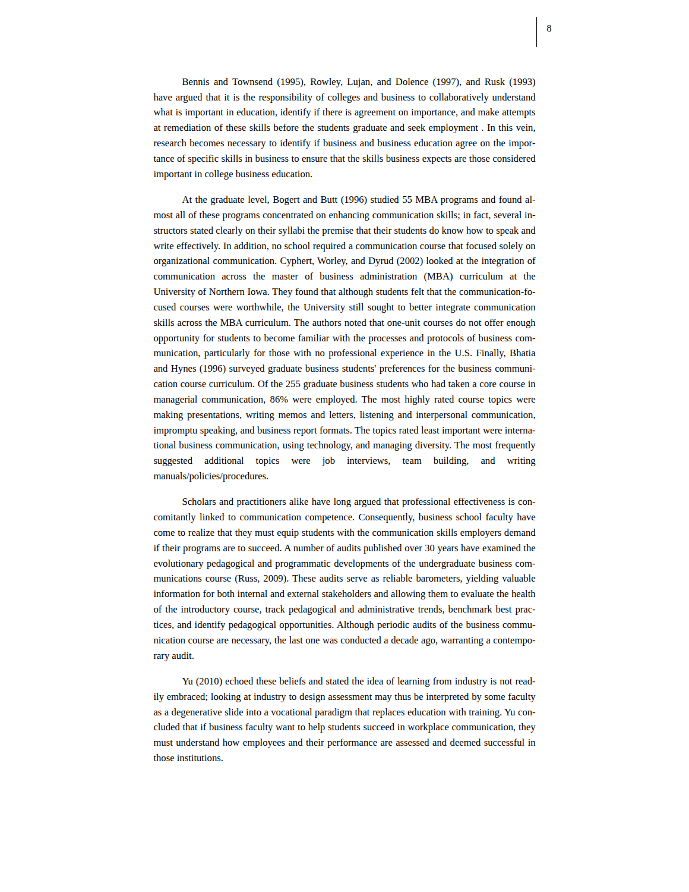8
Bennis and Townsend (1995), Rowley, Lujan, and Dolence (1997), and Rusk (1993) have argued that it is the responsibility of colleges and business to collaboratively understand what is important in education, identify if there is agreement on importance, and make attempts at remediation of these skills before the students graduate and seek employment . In this vein, research becomes necessary to identify if business and business education agree on the importance of specific skills in business to ensure that the skills business expects are those considered important in college business education.
At the graduate level, Bogert and Butt (1996) studied 55 MBA programs and found almost all of these programs concentrated on enhancing communication skills; in fact, several instructors stated clearly on their syllabi the premise that their students do know how to speak and write effectively. In addition, no school required a communication course that focused solely on organizational communication. Cyphert, Worley, and Dyrud (2002) looked at the integration of communication across the master of business administration (MBA) curriculum at the University of Northern Iowa. They found that although students felt that the communication-focused courses were worthwhile, the University still sought to better integrate communication skills across the MBA curriculum. The authors noted that one-unit courses do not offer enough opportunity for students to become familiar with the processes and protocols of business communication, particularly for those with no professional experience in the U.S. Finally, Bhatia and Hynes (1996) surveyed graduate business students' preferences for the business communication course curriculum. Of the 255 graduate business students who had taken a core course in managerial communication, 86% were employed. The most highly rated course topics were making presentations, writing memos and letters, listening and interpersonal communication, impromptu speaking, and business report formats. The topics rated least important were international business communication, using technology, and managing diversity. The most frequently suggested additional topics were job interviews, team building, and writing manuals/policies/procedures.
Scholars and practitioners alike have long argued that professional effectiveness is concomitantly linked to communication competence. Consequently, business school faculty have come to realize that they must equip students with the communication skills employers demand if their programs are to succeed. A number of audits published over 30 years have examined the evolutionary pedagogical and programmatic developments of the undergraduate business communications course (Russ, 2009). These audits serve as reliable barometers, yielding valuable information for both internal and external stakeholders and allowing them to evaluate the health of the introductory course, track pedagogical and administrative trends, benchmark best practices, and identify pedagogical opportunities. Although periodic audits of the business communication course are necessary, the last one was conducted a decade ago, warranting a contemporary audit.
Yu (2010) echoed these beliefs and stated the idea of learning from industry is not readily embraced; looking at industry to design assessment may thus be interpreted by some faculty as a degenerative slide into a vocational paradigm that replaces education with training. Yu concluded that if business faculty want to help students succeed in workplace communication, they must understand how employees and their performance are assessed and deemed successful in those institutions.